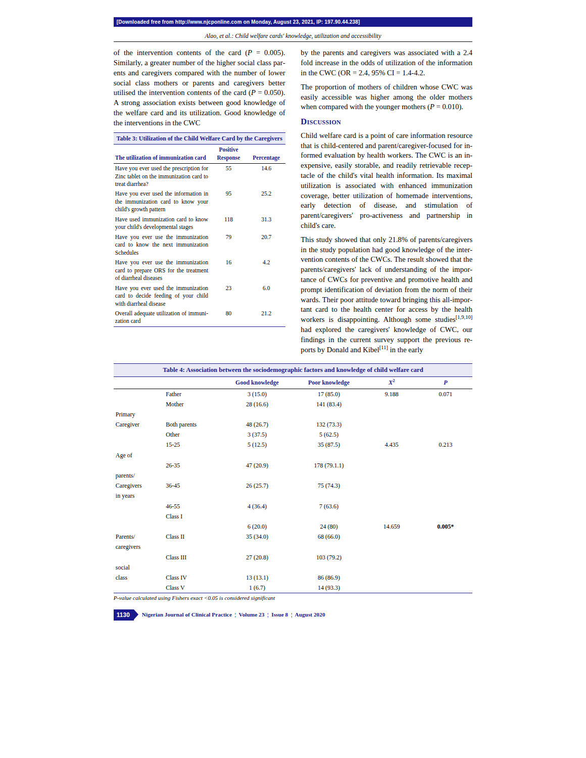[Downloaded free from http://www.njcponline.com on Monday, August 23, 2021, IP: 197.90.44.238]
Alao, et al.: Child welfare cards' knowledge, utilization and accessibility
of the intervention contents of the card (P = 0.005). Similarly, a greater number of the higher social class parents and caregivers compared with the number of lower social class mothers or parents and caregivers better utilised the intervention contents of the card (P = 0.050). A strong association exists between good knowledge of the welfare card and its utilization. Good knowledge of the interventions in the CWC
Table 3: Utilization of the Child Welfare Card by the Caregivers
| The utilization of immunization card | Positive Response | Percentage |
| --- | --- | --- |
| Have you ever used the prescription for Zinc tablet on the immunization card to treat diarrhea? | 55 | 14.6 |
| Have you ever used the information in the immunization card to know your child's growth pattern | 95 | 25.2 |
| Have used immunization card to know your child's developmental stages | 118 | 31.3 |
| Have you ever use the immunization card to know the next immunization Schedules | 79 | 20.7 |
| Have you ever use the immunization card to prepare ORS for the treatment of diarrheal diseases | 16 | 4.2 |
| Have you ever used the immunization card to decide feeding of your child with diarrheal disease | 23 | 6.0 |
| Overall adequate utilization of immunization card | 80 | 21.2 |
by the parents and caregivers was associated with a 2.4 fold increase in the odds of utilization of the information in the CWC (OR = 2.4, 95% CI = 1.4-4.2.
The proportion of mothers of children whose CWC was easily accessible was higher among the older mothers when compared with the younger mothers (P = 0.010).
Discussion
Child welfare card is a point of care information resource that is child-centered and parent/caregiver-focused for informed evaluation by health workers. The CWC is an inexpensive, easily storable, and readily retrievable receptacle of the child's vital health information. Its maximal utilization is associated with enhanced immunization coverage, better utilization of homemade interventions, early detection of disease, and stimulation of parent/caregivers' pro-activeness and partnership in child's care.
This study showed that only 21.8% of parents/caregivers in the study population had good knowledge of the intervention contents of the CWCs. The result showed that the parents/caregivers' lack of understanding of the importance of CWCs for preventive and promotive health and prompt identification of deviation from the norm of their wards. Their poor attitude toward bringing this all-important card to the health center for access by the health workers is disappointing. Although some studies[1,9,10] had explored the caregivers' knowledge of CWC, our findings in the current survey support the previous reports by Donald and Kibel[11] in the early
Table 4: Association between the sociodemographic factors and knowledge of child welfare card
| | | Good knowledge | Poor knowledge | X 2 | P |
| --- | --- | --- | --- | --- | --- |
| | Father | 3 (15.0) | 17 (85.0) | 9.188 | 0.071 |
| | Mother | 28 (16.6) | 141 (83.4) | | |
| Primary | | | | | |
| Caregiver | Both parents | 48 (26.7) | 132 (73.3) | | |
| | Other | 3 (37.5) | 5 (62.5) | | |
| | 15-25 | 5 (12.5) | 35 (87.5) | 4.435 | 0.213 |
| Age of | | | | | |
| | 26-35 | 47 (20.9) | 178 (79.1.1) | | |
| parents/ | | | | | |
| Caregivers | 36-45 | 26 (25.7) | 75 (74.3) | | |
| in years | | | | | |
| | 46-55 | 4 (36.4) | 7 (63.6) | | |
| | Class I | | | | |
| | | 6 (20.0) | 24 (80) | 14.659 | 0.005* |
| Parents/ | Class II | 35 (34.0) | 68 (66.0) | | |
| caregivers | | | | | |
| | Class III | 27 (20.8) | 103 (79.2) | | |
| social | | | | | |
| class | Class IV | 13 (13.1) | 86 (86.9) | | |
| | Class V | 1 (6.7) | 14 (93.3) | | |
P-value calculated using Fishers exact <0.05 is considered significant
1130
Nigerian Journal of Clinical Practice ¦ Volume 23 ¦ Issue 8 ¦ August 2020